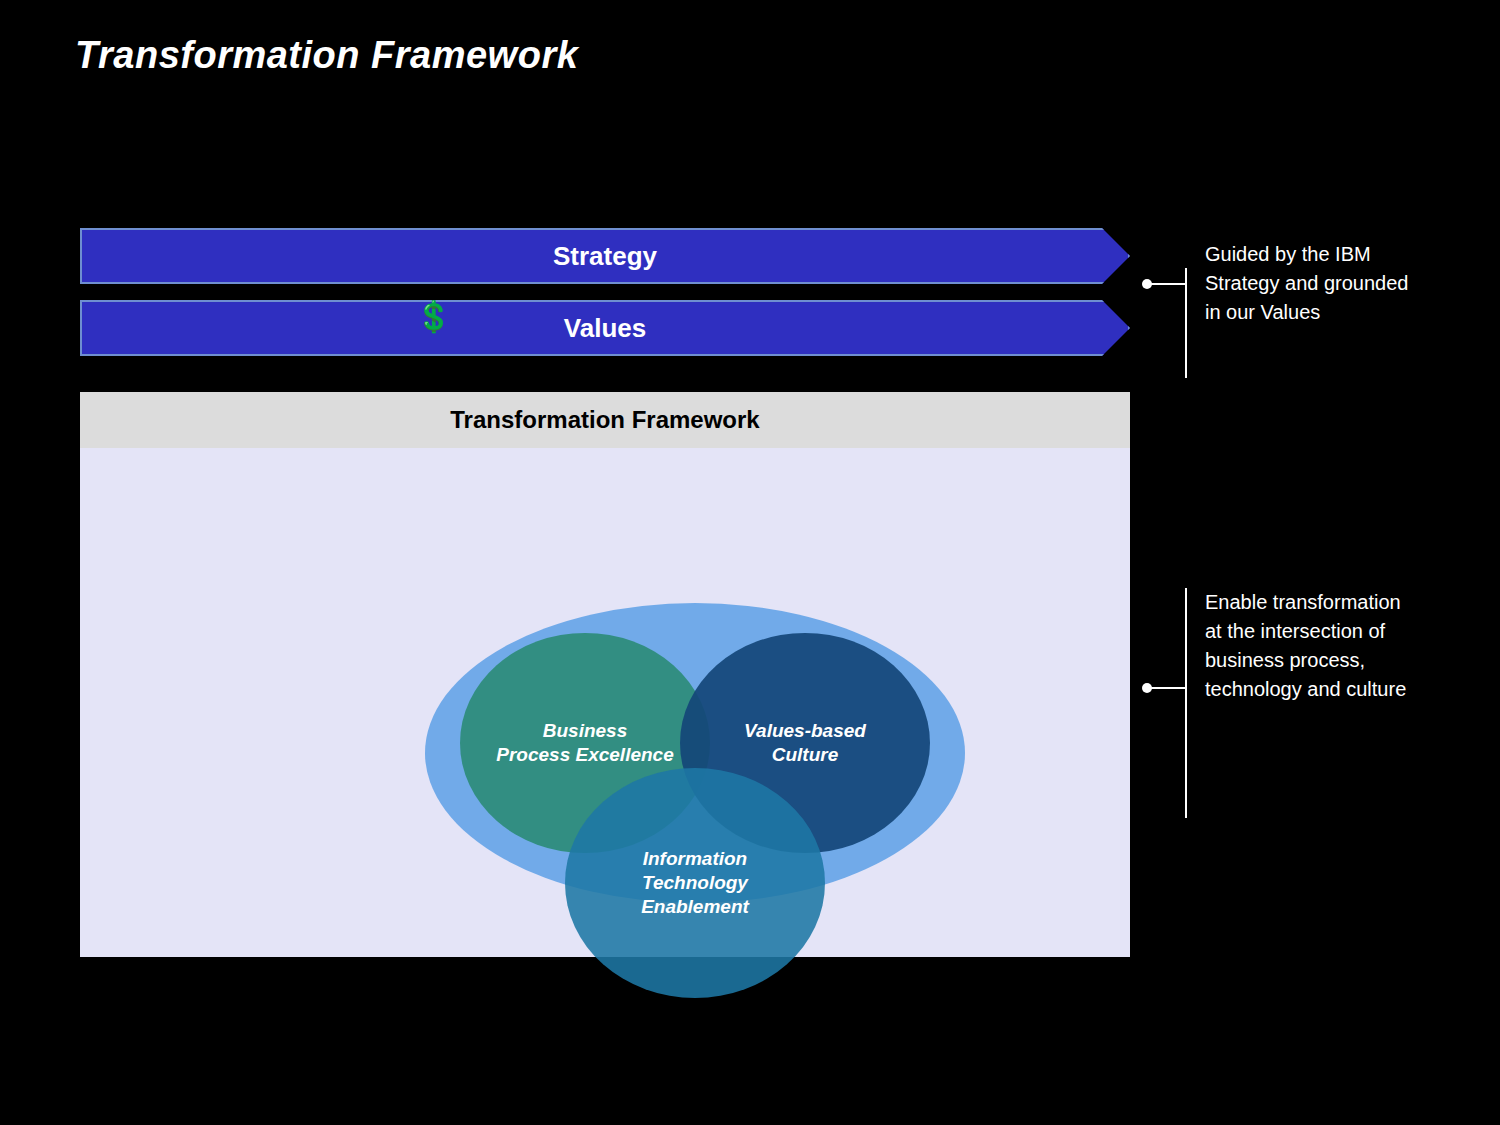Transformation Framework
Strategy
Values
💲
Transformation Framework
Business
Process Excellence
Values-based
Culture
Information
Technology
Enablement
Guided by the IBM Strategy and grounded in our Values
Enable transformation at the intersection of business process, technology and culture